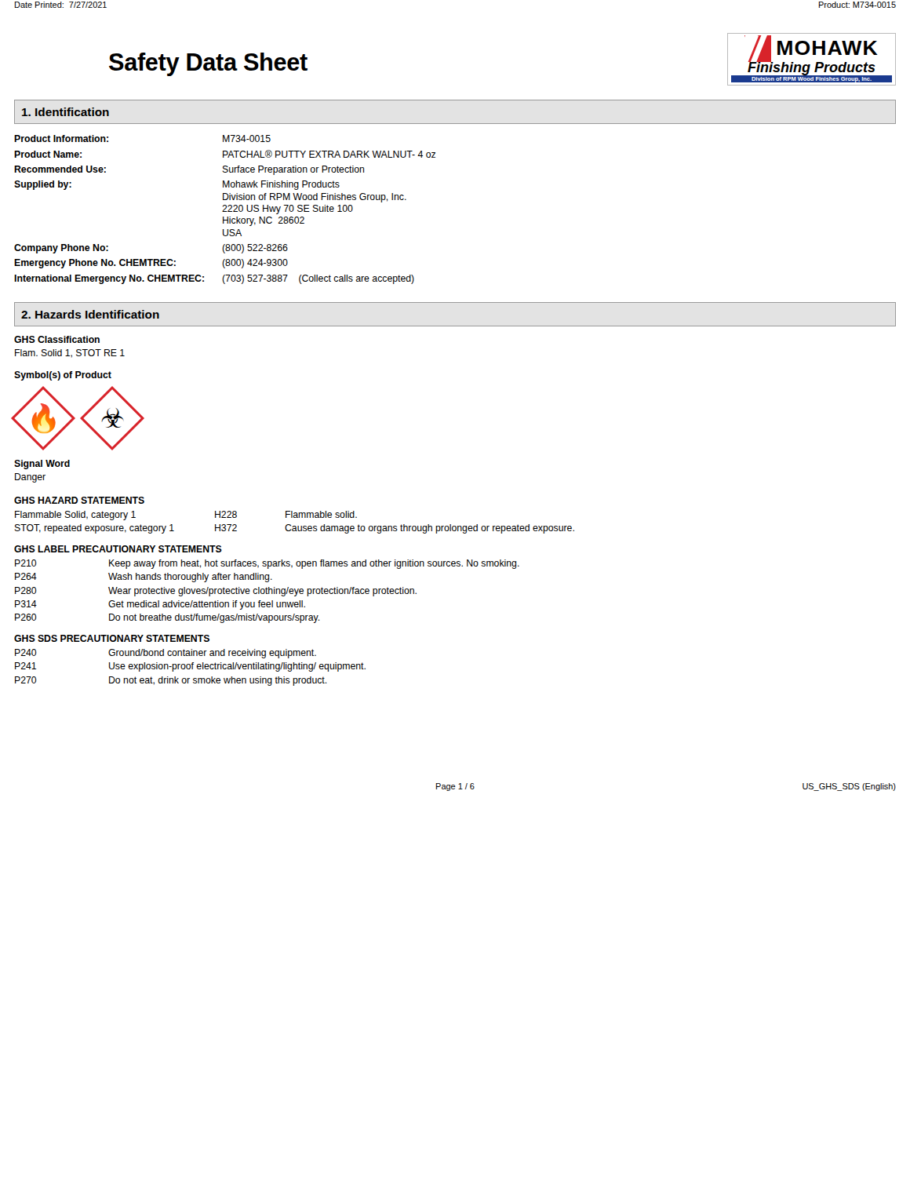Date Printed: 7/27/2021
Product: M734-0015
Safety Data Sheet
MOHAWK
Finishing Products
Division of RPM Wood Finishes Group, Inc.
1. Identification
| Product Information: | M734-0015 |
| Product Name: | PATCHAL® PUTTY EXTRA DARK WALNUT- 4 oz |
| Recommended Use: | Surface Preparation or Protection |
| Supplied by: | Mohawk Finishing Products Division of RPM Wood Finishes Group, Inc. 2220 US Hwy 70 SE Suite 100 Hickory, NC 28602 USA |
| Company Phone No: | (800) 522-8266 |
| Emergency Phone No. CHEMTREC: | (800) 424-9300 |
| International Emergency No. CHEMTREC: | (703) 527-3887 (Collect calls are accepted) |
2. Hazards Identification
GHS Classification
Flam. Solid 1, STOT RE 1
Symbol(s) of Product
🔥
☣
Signal Word
Danger
GHS HAZARD STATEMENTS
| Flammable Solid, category 1 | H228 | Flammable solid. |
| STOT, repeated exposure, category 1 | H372 | Causes damage to organs through prolonged or repeated exposure. |
GHS LABEL PRECAUTIONARY STATEMENTS
| P210 | Keep away from heat, hot surfaces, sparks, open flames and other ignition sources. No smoking. |
| P264 | Wash hands thoroughly after handling. |
| P280 | Wear protective gloves/protective clothing/eye protection/face protection. |
| P314 | Get medical advice/attention if you feel unwell. |
| P260 | Do not breathe dust/fume/gas/mist/vapours/spray. |
GHS SDS PRECAUTIONARY STATEMENTS
| P240 | Ground/bond container and receiving equipment. |
| P241 | Use explosion-proof electrical/ventilating/lighting/ equipment. |
| P270 | Do not eat, drink or smoke when using this product. |
Page 1 / 6
US_GHS_SDS (English)